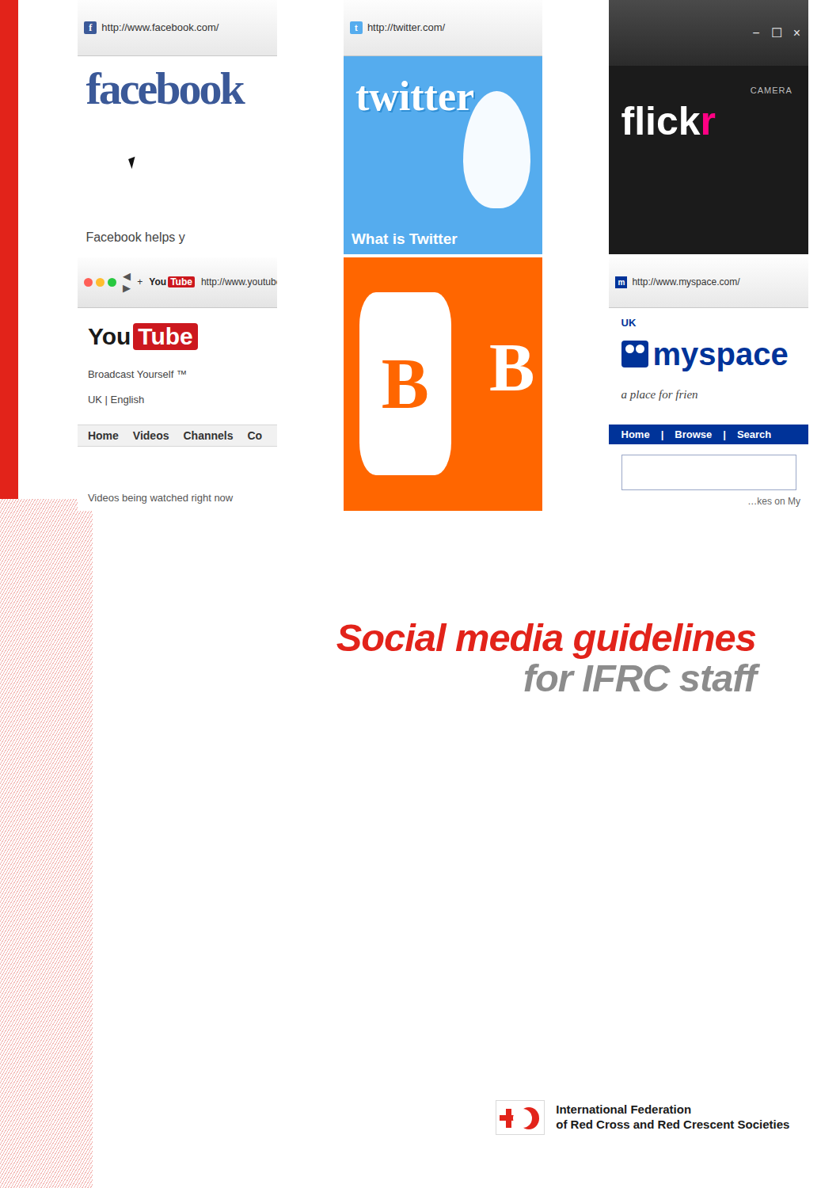fhttp://www.facebook.com/
facebook
Facebook helps y
thttp://twitter.com/
twitter
What is Twitter
−☐×
CAMERA
flickr
◀ ▶ + You Tube http://www.youtube.
You Tube
Broadcast Yourself ™
UK | English
Home Videos Channels Co
Videos being watched right now
B
mhttp://www.myspace.com/
UK
myspace
a place for frien
Home|Browse|Search
…kes on My
Social media guidelines for IFRC staff
International Federation
of Red Cross and Red Crescent Societies